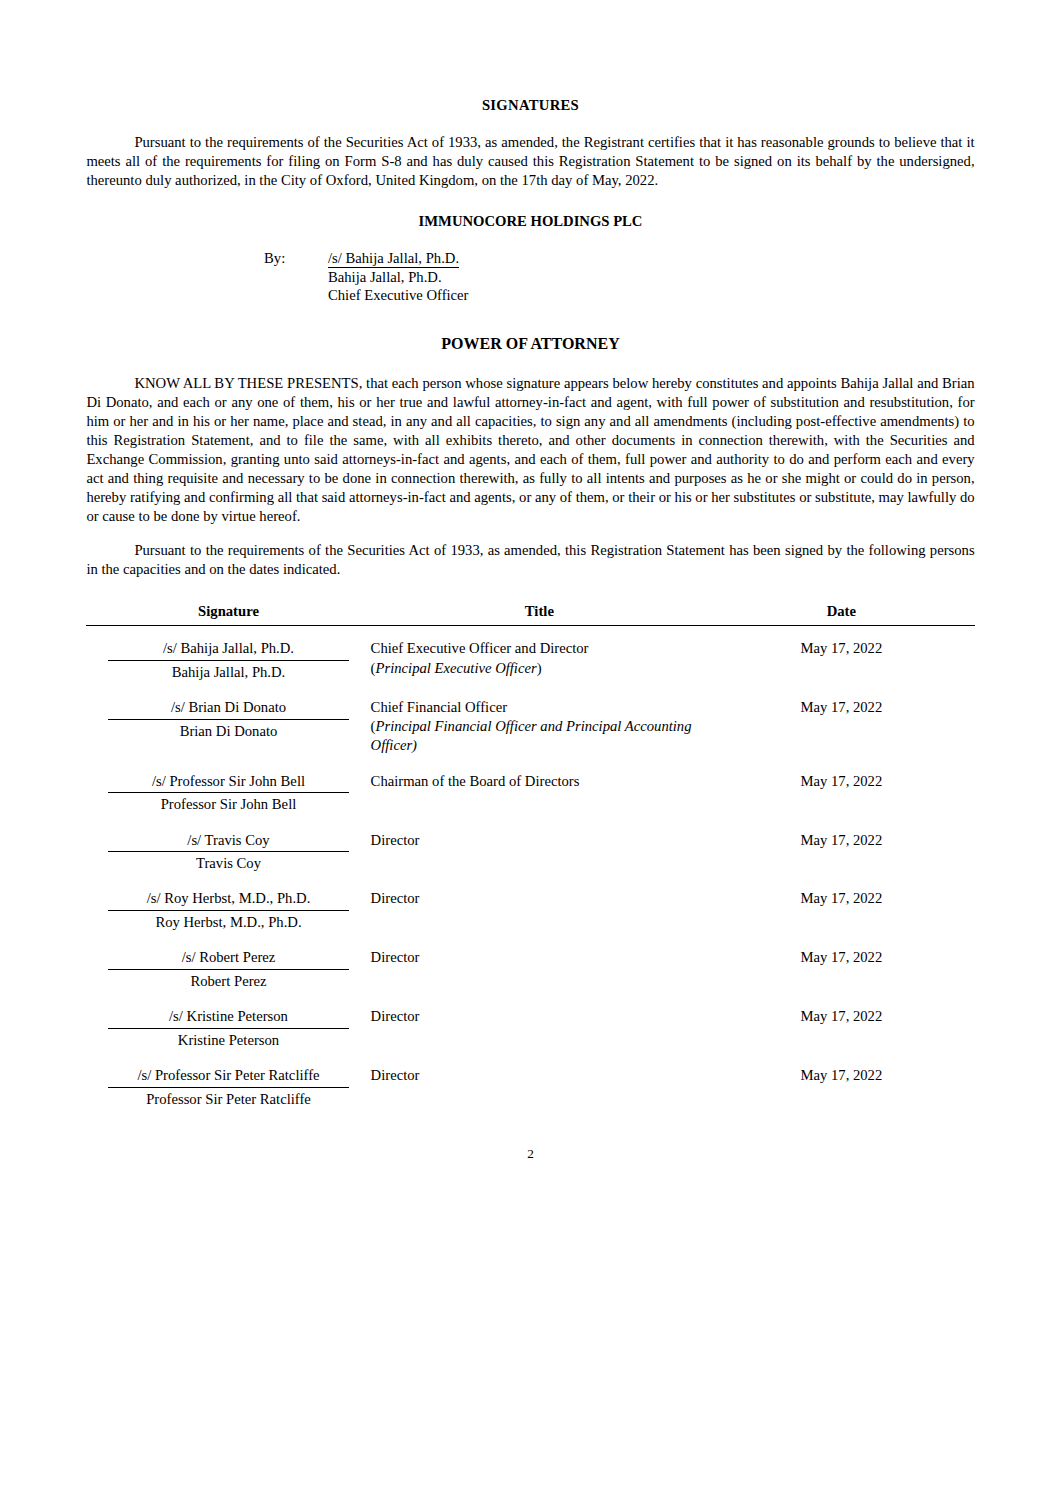SIGNATURES
Pursuant to the requirements of the Securities Act of 1933, as amended, the Registrant certifies that it has reasonable grounds to believe that it meets all of the requirements for filing on Form S-8 and has duly caused this Registration Statement to be signed on its behalf by the undersigned, thereunto duly authorized, in the City of Oxford, United Kingdom, on the 17th day of May, 2022.
IMMUNOCORE HOLDINGS PLC
| By: | /s/ Bahija Jallal, Ph.D. Bahija Jallal, Ph.D. Chief Executive Officer |
POWER OF ATTORNEY
KNOW ALL BY THESE PRESENTS, that each person whose signature appears below hereby constitutes and appoints Bahija Jallal and Brian Di Donato, and each or any one of them, his or her true and lawful attorney-in-fact and agent, with full power of substitution and resubstitution, for him or her and in his or her name, place and stead, in any and all capacities, to sign any and all amendments (including post-effective amendments) to this Registration Statement, and to file the same, with all exhibits thereto, and other documents in connection therewith, with the Securities and Exchange Commission, granting unto said attorneys-in-fact and agents, and each of them, full power and authority to do and perform each and every act and thing requisite and necessary to be done in connection therewith, as fully to all intents and purposes as he or she might or could do in person, hereby ratifying and confirming all that said attorneys-in-fact and agents, or any of them, or their or his or her substitutes or substitute, may lawfully do or cause to be done by virtue hereof.
Pursuant to the requirements of the Securities Act of 1933, as amended, this Registration Statement has been signed by the following persons in the capacities and on the dates indicated.
| Signature | Title | Date |
| --- | --- | --- |
| /s/ Bahija Jallal, Ph.D. Bahija Jallal, Ph.D. | Chief Executive Officer and Director ( Principal Executive Officer ) | May 17, 2022 |
| /s/ Brian Di Donato Brian Di Donato | Chief Financial Officer ( Principal Financial Officer and Principal Accounting Officer) | May 17, 2022 |
| /s/ Professor Sir John Bell Professor Sir John Bell | Chairman of the Board of Directors | May 17, 2022 |
| /s/ Travis Coy Travis Coy | Director | May 17, 2022 |
| /s/ Roy Herbst, M.D., Ph.D. Roy Herbst, M.D., Ph.D. | Director | May 17, 2022 |
| /s/ Robert Perez Robert Perez | Director | May 17, 2022 |
| /s/ Kristine Peterson Kristine Peterson | Director | May 17, 2022 |
| /s/ Professor Sir Peter Ratcliffe Professor Sir Peter Ratcliffe | Director | May 17, 2022 |
2